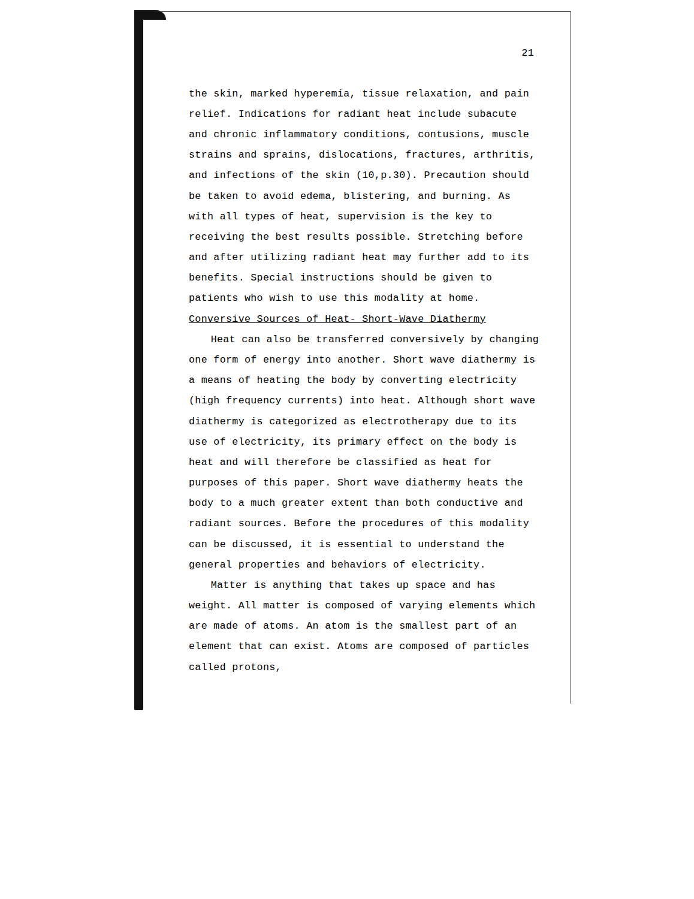21
the skin, marked hyperemia, tissue relaxation, and pain relief. Indications for radiant heat include subacute and chronic inflammatory conditions, contusions, muscle strains and sprains, dislocations, fractures, arthritis, and infections of the skin (10,p.30). Precaution should be taken to avoid edema, blistering, and burning. As with all types of heat, supervision is the key to receiving the best results possible. Stretching before and after utilizing radiant heat may further add to its benefits. Special instructions should be given to patients who wish to use this modality at home.
Conversive Sources of Heat- Short-Wave Diathermy
Heat can also be transferred conversively by changing one form of energy into another. Short wave diathermy is a means of heating the body by converting electricity (high frequency currents) into heat. Although short wave diathermy is categorized as electrotherapy due to its use of electricity, its primary effect on the body is heat and will therefore be classified as heat for purposes of this paper. Short wave diathermy heats the body to a much greater extent than both conductive and radiant sources. Before the procedures of this modality can be discussed, it is essential to understand the general properties and behaviors of electricity.
Matter is anything that takes up space and has weight. All matter is composed of varying elements which are made of atoms. An atom is the smallest part of an element that can exist. Atoms are composed of particles called protons,